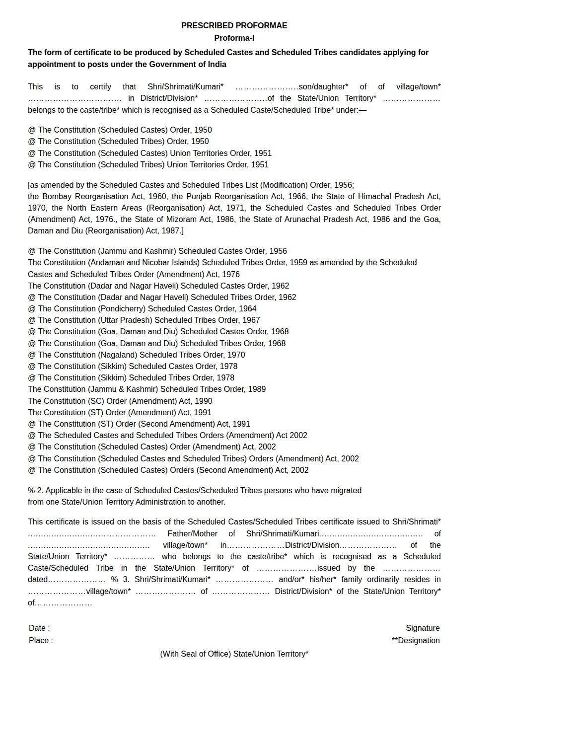PRESCRIBED PROFORMAE
Proforma-I
The form of certificate to be produced by Scheduled Castes and Scheduled Tribes candidates applying for appointment to posts under the Government of India
This is to certify that Shri/Shrimati/Kumari* ………………….. son/daughter* of of village/town* ……………………………. in District/Division* ………………….. of the State/Union Territory* ………………… belongs to the caste/tribe* which is recognised as a Scheduled Caste/Scheduled Tribe* under:—
@ The Constitution (Scheduled Castes) Order, 1950
@ The Constitution (Scheduled Tribes) Order, 1950
@ The Constitution (Scheduled Castes) Union Territories Order, 1951
@ The Constitution (Scheduled Tribes) Union Territories Order, 1951
[as amended by the Scheduled Castes and Scheduled Tribes List (Modification) Order, 1956;
the Bombay Reorganisation Act, 1960, the Punjab Reorganisation Act, 1966, the State of Himachal Pradesh Act, 1970, the North Eastern Areas (Reorganisation) Act, 1971, the Scheduled Castes and Scheduled Tribes Order (Amendment) Act, 1976., the State of Mizoram Act, 1986, the State of Arunachal Pradesh Act, 1986 and the Goa, Daman and Diu (Reorganisation) Act, 1987.]
@ The Constitution (Jammu and Kashmir) Scheduled Castes Order, 1956
The Constitution (Andaman and Nicobar Islands) Scheduled Tribes Order, 1959 as amended by the Scheduled Castes and Scheduled Tribes Order (Amendment) Act, 1976
The Constitution (Dadar and Nagar Haveli) Scheduled Castes Order, 1962
@ The Constitution (Dadar and Nagar Haveli) Scheduled Tribes Order, 1962
@ The Constitution (Pondicherry) Scheduled Castes Order, 1964
@ The Constitution (Uttar Pradesh) Scheduled Tribes Order, 1967
@ The Constitution (Goa, Daman and Diu) Scheduled Castes Order, 1968
@ The Constitution (Goa, Daman and Diu) Scheduled Tribes Order, 1968
@ The Constitution (Nagaland) Scheduled Tribes Order, 1970
@ The Constitution (Sikkim) Scheduled Castes Order, 1978
@ The Constitution (Sikkim) Scheduled Tribes Order, 1978
The Constitution (Jammu & Kashmir) Scheduled Tribes Order, 1989
The Constitution (SC) Order (Amendment) Act, 1990
The Constitution (ST) Order (Amendment) Act, 1991
@ The Constitution (ST) Order (Second Amendment) Act, 1991
@ The Scheduled Castes and Scheduled Tribes Orders (Amendment) Act 2002
@ The Constitution (Scheduled Castes) Order (Amendment) Act, 2002
@ The Constitution (Scheduled Castes and Scheduled Tribes) Orders (Amendment) Act, 2002
@ The Constitution (Scheduled Castes) Orders (Second Amendment) Act, 2002
% 2. Applicable in the case of Scheduled Castes/Scheduled Tribes persons who have migrated
from one State/Union Territory Administration to another.
This certificate is issued on the basis of the Scheduled Castes/Scheduled Tribes certificate issued to Shri/Shrimati* ...........................………………… Father/Mother of Shri/Shrimati/Kumari........................................ of ............................................... village/town* in…………………District/Division………………… of the State/Union Territory* …………… who belongs to the caste/tribe* which is recognised as a Scheduled Caste/Scheduled Tribe in the State/Union Territory* of ……………….…issued by the …………………dated………………… % 3. Shri/Shrimati/Kumari* ………………… and/or* his/her* family ordinarily resides in …………………village/town* …………….…… of ………………… District/Division* of the State/Union Territory* of…………………
| Date : | Signature |
| Place : | **Designation |
(With Seal of Office) State/Union Territory*